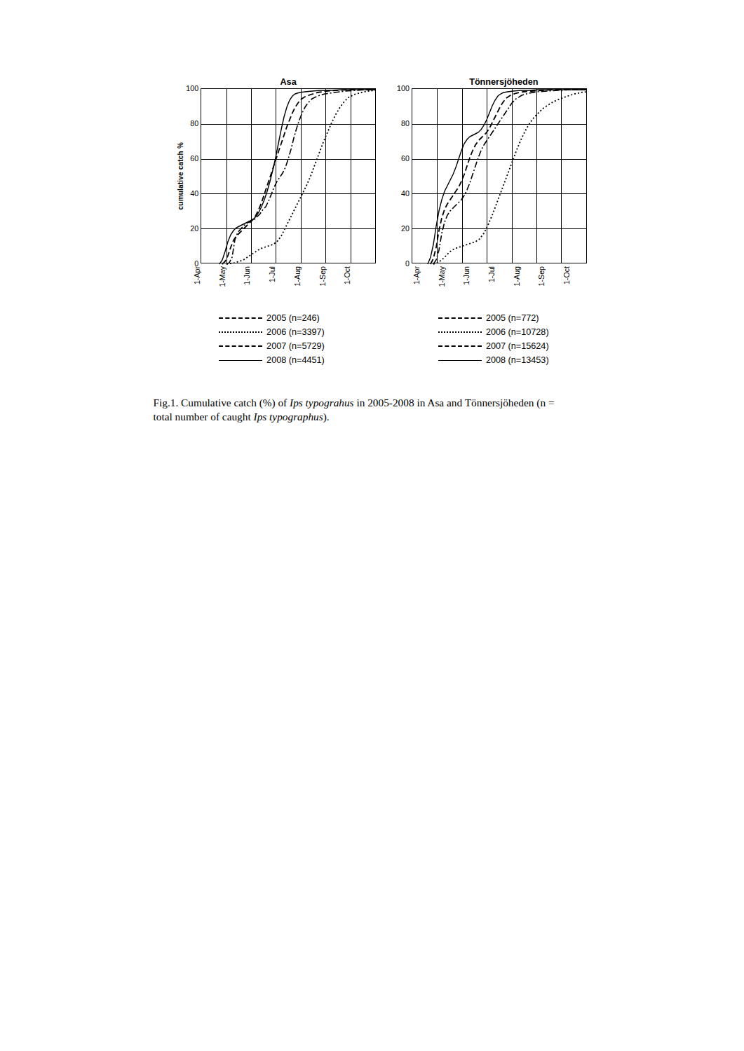Asa
cumulative catch %
100 80 60 40 20 0
1-Apr 1-May 1-Jun 1-Jul 1-Aug 1-Sep 1-Oct
2005 (n=246)
2006 (n=3397)
2007 (n=5729)
2008 (n=4451)
Tönnersjöheden
100 80 60 40 20 0
1-Apr 1-May 1-Jun 1-Jul 1-Aug 1-Sep 1-Oct
2005 (n=772)
2006 (n=10728)
2007 (n=15624)
2008 (n=13453)
Fig.1. Cumulative catch (%) of Ips typograhus in 2005-2008 in Asa and Tönnersjöheden (n = total number of caught Ips typographus).